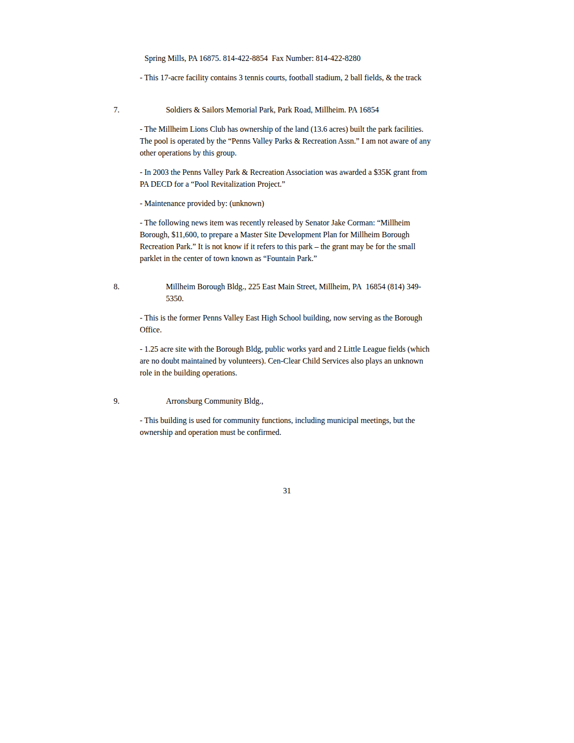Spring Mills, PA 16875. 814-422-8854 Fax Number: 814-422-8280
- This 17-acre facility contains 3 tennis courts, football stadium, 2 ball fields, & the track
7. Soldiers & Sailors Memorial Park, Park Road, Millheim. PA 16854
- The Millheim Lions Club has ownership of the land (13.6 acres) built the park facilities. The pool is operated by the “Penns Valley Parks & Recreation Assn.” I am not aware of any other operations by this group.
- In 2003 the Penns Valley Park & Recreation Association was awarded a $35K grant from PA DECD for a “Pool Revitalization Project.”
- Maintenance provided by: (unknown)
- The following news item was recently released by Senator Jake Corman: “Millheim Borough, $11,600, to prepare a Master Site Development Plan for Millheim Borough Recreation Park.” It is not know if it refers to this park – the grant may be for the small parklet in the center of town known as “Fountain Park.”
8. Millheim Borough Bldg., 225 East Main Street, Millheim, PA 16854 (814) 349-5350.
- This is the former Penns Valley East High School building, now serving as the Borough Office.
- 1.25 acre site with the Borough Bldg, public works yard and 2 Little League fields (which are no doubt maintained by volunteers). Cen-Clear Child Services also plays an unknown role in the building operations.
9. Arronsburg Community Bldg.,
- This building is used for community functions, including municipal meetings, but the ownership and operation must be confirmed.
31